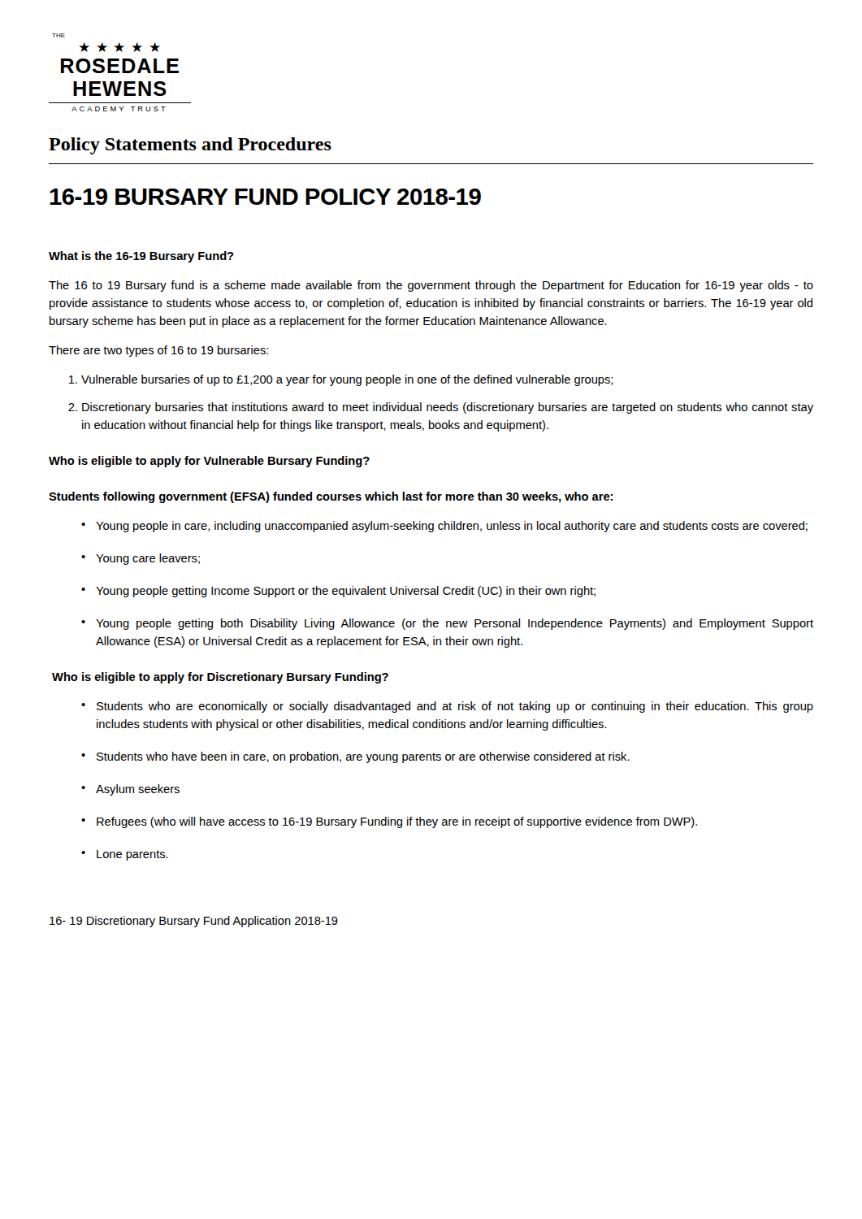THE
★ ★ ★ ★ ★
ROSEDALE
HEWENS
ACADEMY TRUST
Policy Statements and Procedures
16-19 BURSARY FUND POLICY 2018-19
What is the 16-19 Bursary Fund?
The 16 to 19 Bursary fund is a scheme made available from the government through the Department for Education for 16-19 year olds - to provide assistance to students whose access to, or completion of, education is inhibited by financial constraints or barriers. The 16-19 year old bursary scheme has been put in place as a replacement for the former Education Maintenance Allowance.
There are two types of 16 to 19 bursaries:
Vulnerable bursaries of up to £1,200 a year for young people in one of the defined vulnerable groups;
Discretionary bursaries that institutions award to meet individual needs (discretionary bursaries are targeted on students who cannot stay in education without financial help for things like transport, meals, books and equipment).
Who is eligible to apply for Vulnerable Bursary Funding?
Students following government (EFSA) funded courses which last for more than 30 weeks, who are:
Young people in care, including unaccompanied asylum-seeking children, unless in local authority care and students costs are covered;
Young care leavers;
Young people getting Income Support or the equivalent Universal Credit (UC) in their own right;
Young people getting both Disability Living Allowance (or the new Personal Independence Payments) and Employment Support Allowance (ESA) or Universal Credit as a replacement for ESA, in their own right.
Who is eligible to apply for Discretionary Bursary Funding?
Students who are economically or socially disadvantaged and at risk of not taking up or continuing in their education. This group includes students with physical or other disabilities, medical conditions and/or learning difficulties.
Students who have been in care, on probation, are young parents or are otherwise considered at risk.
Asylum seekers
Refugees (who will have access to 16-19 Bursary Funding if they are in receipt of supportive evidence from DWP).
Lone parents.
16- 19 Discretionary Bursary Fund Application 2018-19